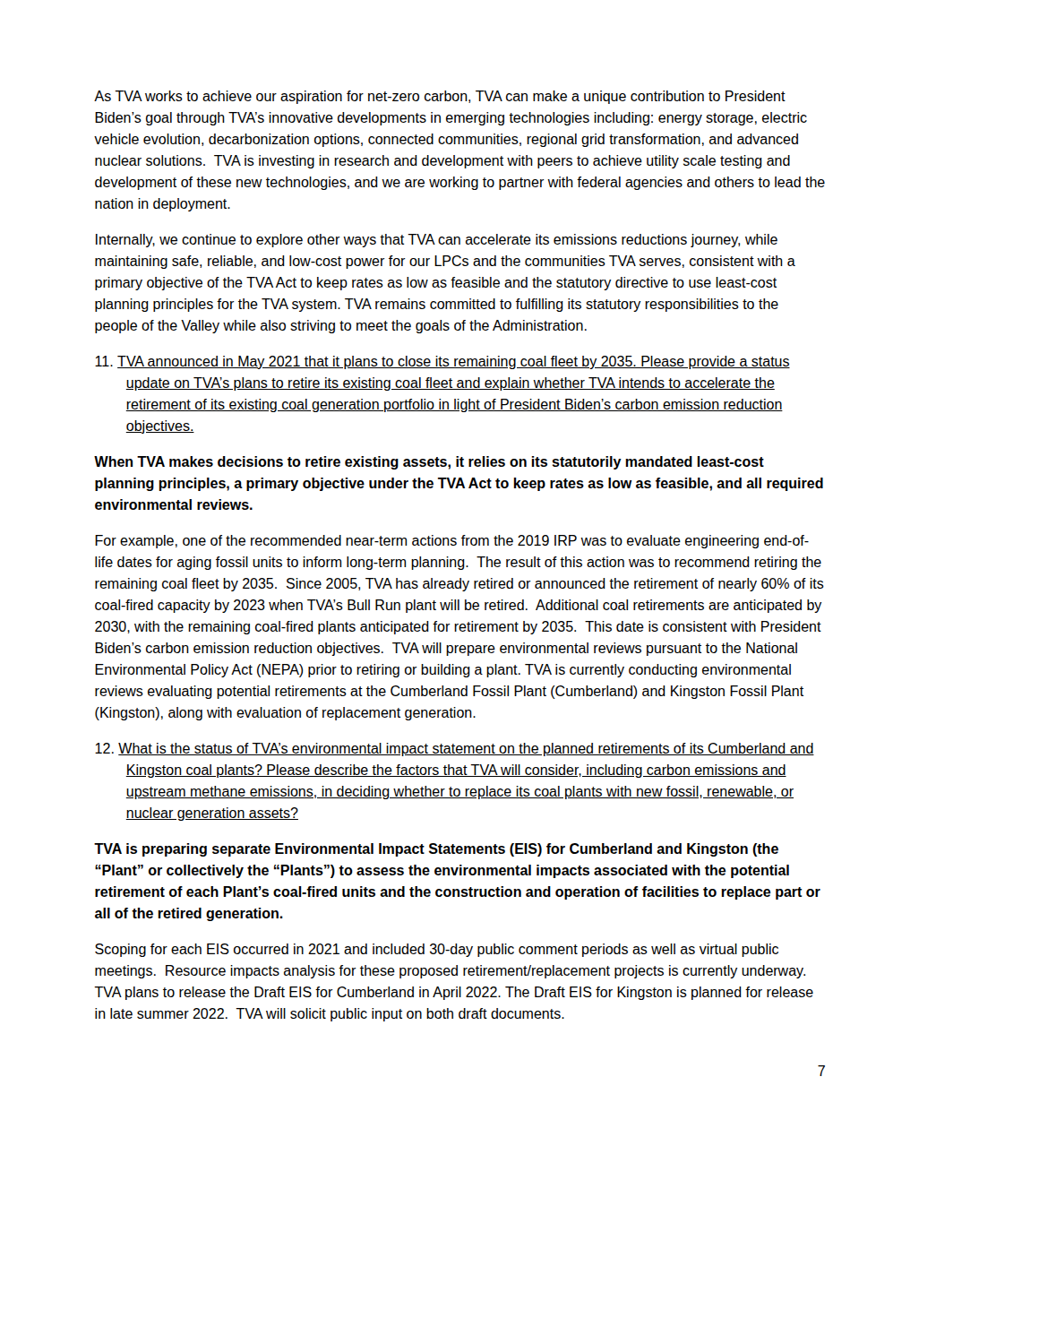As TVA works to achieve our aspiration for net-zero carbon, TVA can make a unique contribution to President Biden’s goal through TVA’s innovative developments in emerging technologies including: energy storage, electric vehicle evolution, decarbonization options, connected communities, regional grid transformation, and advanced nuclear solutions. TVA is investing in research and development with peers to achieve utility scale testing and development of these new technologies, and we are working to partner with federal agencies and others to lead the nation in deployment.
Internally, we continue to explore other ways that TVA can accelerate its emissions reductions journey, while maintaining safe, reliable, and low-cost power for our LPCs and the communities TVA serves, consistent with a primary objective of the TVA Act to keep rates as low as feasible and the statutory directive to use least-cost planning principles for the TVA system. TVA remains committed to fulfilling its statutory responsibilities to the people of the Valley while also striving to meet the goals of the Administration.
11. TVA announced in May 2021 that it plans to close its remaining coal fleet by 2035. Please provide a status update on TVA’s plans to retire its existing coal fleet and explain whether TVA intends to accelerate the retirement of its existing coal generation portfolio in light of President Biden’s carbon emission reduction objectives.
When TVA makes decisions to retire existing assets, it relies on its statutorily mandated least-cost planning principles, a primary objective under the TVA Act to keep rates as low as feasible, and all required environmental reviews.
For example, one of the recommended near-term actions from the 2019 IRP was to evaluate engineering end-of-life dates for aging fossil units to inform long-term planning. The result of this action was to recommend retiring the remaining coal fleet by 2035. Since 2005, TVA has already retired or announced the retirement of nearly 60% of its coal-fired capacity by 2023 when TVA’s Bull Run plant will be retired. Additional coal retirements are anticipated by 2030, with the remaining coal-fired plants anticipated for retirement by 2035. This date is consistent with President Biden’s carbon emission reduction objectives. TVA will prepare environmental reviews pursuant to the National Environmental Policy Act (NEPA) prior to retiring or building a plant. TVA is currently conducting environmental reviews evaluating potential retirements at the Cumberland Fossil Plant (Cumberland) and Kingston Fossil Plant (Kingston), along with evaluation of replacement generation.
12. What is the status of TVA’s environmental impact statement on the planned retirements of its Cumberland and Kingston coal plants? Please describe the factors that TVA will consider, including carbon emissions and upstream methane emissions, in deciding whether to replace its coal plants with new fossil, renewable, or nuclear generation assets?
TVA is preparing separate Environmental Impact Statements (EIS) for Cumberland and Kingston (the “Plant” or collectively the “Plants”) to assess the environmental impacts associated with the potential retirement of each Plant’s coal-fired units and the construction and operation of facilities to replace part or all of the retired generation.
Scoping for each EIS occurred in 2021 and included 30-day public comment periods as well as virtual public meetings. Resource impacts analysis for these proposed retirement/replacement projects is currently underway. TVA plans to release the Draft EIS for Cumberland in April 2022. The Draft EIS for Kingston is planned for release in late summer 2022. TVA will solicit public input on both draft documents.
7